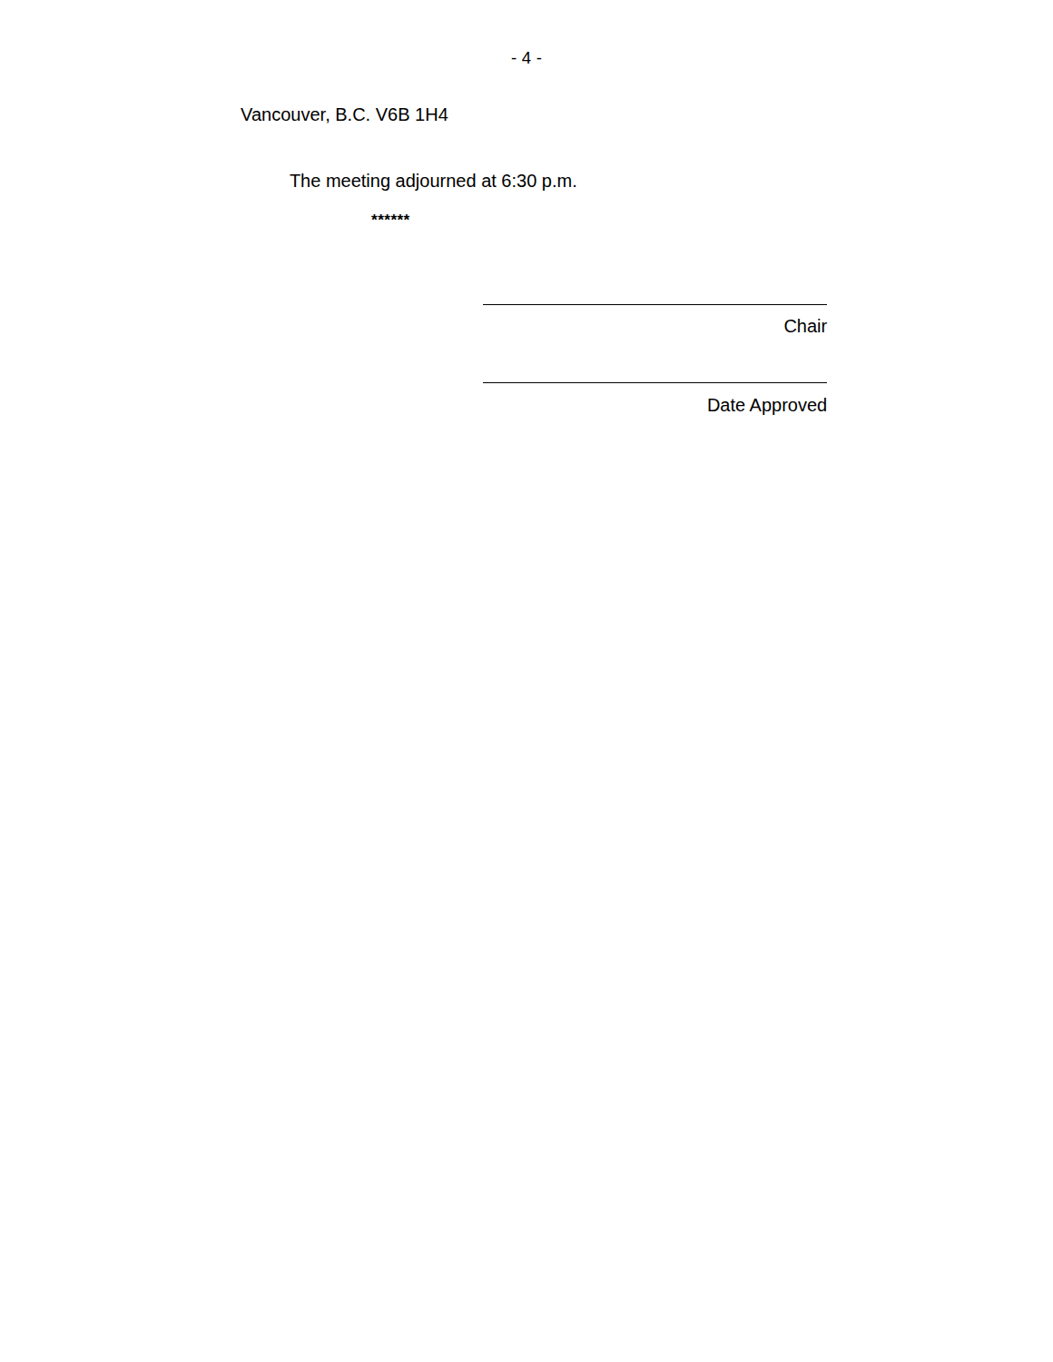- 4 -
Vancouver, B.C. V6B 1H4
The meeting adjourned at 6:30 p.m.
******
Chair
Date Approved